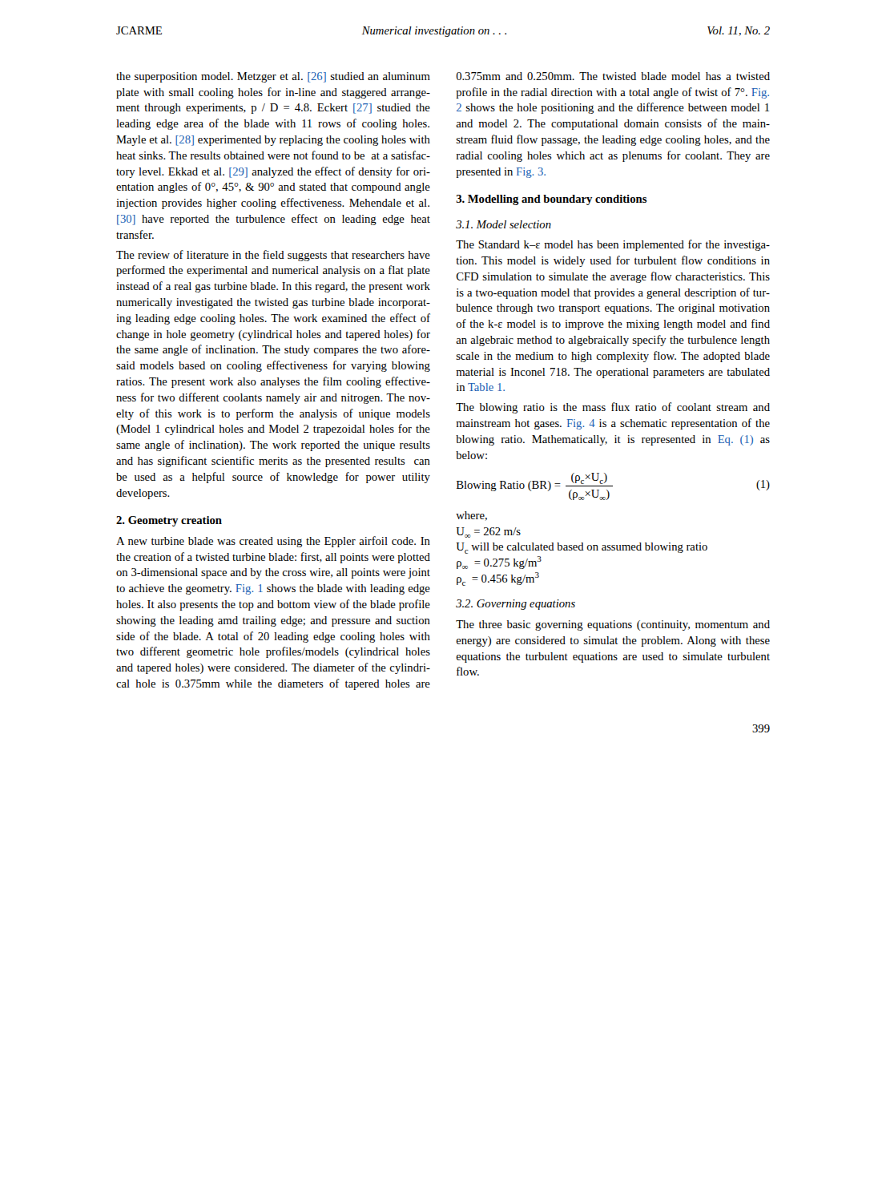JCARME Numerical investigation on . . . Vol. 11, No. 2
the superposition model. Metzger et al. [26] studied an aluminum plate with small cooling holes for in-line and staggered arrangement through experiments, p / D = 4.8. Eckert [27] studied the leading edge area of the blade with 11 rows of cooling holes. Mayle et al. [28] experimented by replacing the cooling holes with heat sinks. The results obtained were not found to be at a satisfactory level. Ekkad et al. [29] analyzed the effect of density for orientation angles of 0°, 45°, & 90° and stated that compound angle injection provides higher cooling effectiveness. Mehendale et al. [30] have reported the turbulence effect on leading edge heat transfer.
The review of literature in the field suggests that researchers have performed the experimental and numerical analysis on a flat plate instead of a real gas turbine blade. In this regard, the present work numerically investigated the twisted gas turbine blade incorporating leading edge cooling holes. The work examined the effect of change in hole geometry (cylindrical holes and tapered holes) for the same angle of inclination. The study compares the two aforesaid models based on cooling effectiveness for varying blowing ratios. The present work also analyses the film cooling effectiveness for two different coolants namely air and nitrogen. The novelty of this work is to perform the analysis of unique models (Model 1 cylindrical holes and Model 2 trapezoidal holes for the same angle of inclination). The work reported the unique results and has significant scientific merits as the presented results can be used as a helpful source of knowledge for power utility developers.
2. Geometry creation
A new turbine blade was created using the Eppler airfoil code. In the creation of a twisted turbine blade: first, all points were plotted on 3-dimensional space and by the cross wire, all points were joint to achieve the geometry. Fig. 1 shows the blade with leading edge holes. It also presents the top and bottom view of the blade profile showing the leading amd trailing edge; and pressure and suction side of the blade. A total of 20 leading edge cooling holes with two different geometric hole profiles/models (cylindrical holes and tapered holes) were considered. The diameter of the cylindrical hole is 0.375mm while the diameters of tapered holes are 0.375mm and 0.250mm. The twisted blade model has a twisted profile in the radial direction with a total angle of twist of 7°. Fig. 2 shows the hole positioning and the difference between model 1 and model 2. The computational domain consists of the mainstream fluid flow passage, the leading edge cooling holes, and the radial cooling holes which act as plenums for coolant. They are presented in Fig. 3.
3. Modelling and boundary conditions
3.1. Model selection
The Standard k–ε model has been implemented for the investigation. This model is widely used for turbulent flow conditions in CFD simulation to simulate the average flow characteristics. This is a two-equation model that provides a general description of turbulence through two transport equations. The original motivation of the k-ε model is to improve the mixing length model and find an algebraic method to algebraically specify the turbulence length scale in the medium to high complexity flow. The adopted blade material is Inconel 718. The operational parameters are tabulated in Table 1.
The blowing ratio is the mass flux ratio of coolant stream and mainstream hot gases. Fig. 4 is a schematic representation of the blowing ratio. Mathematically, it is represented in Eq. (1) as below:
Blowing Ratio (BR) = (ρc×Uc)(ρ∞×U∞) (1)
where,
U∞ = 262 m/s
Uc will be calculated based on assumed blowing ratio
ρ∞ = 0.275 kg/m3
ρc = 0.456 kg/m3
3.2. Governing equations
The three basic governing equations (continuity, momentum and energy) are considered to simulat the problem. Along with these equations the turbulent equations are used to simulate turbulent flow.
399